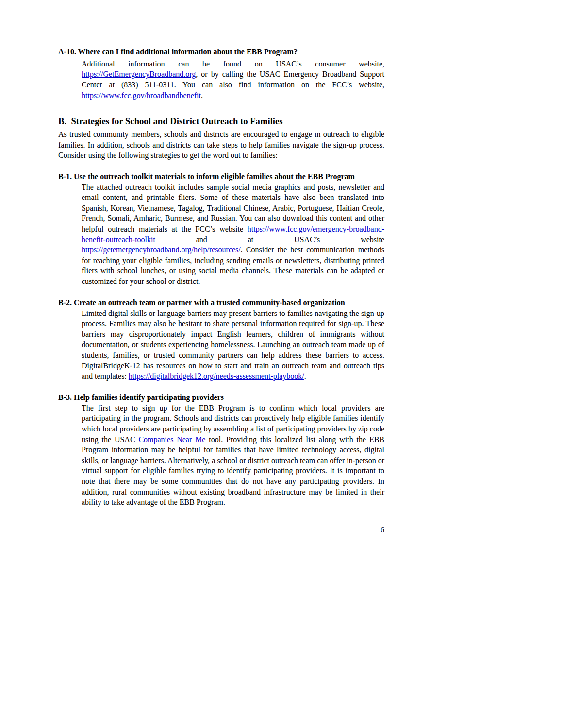A-10. Where can I find additional information about the EBB Program?
Additional information can be found on USAC’s consumer website, https://GetEmergencyBroadband.org, or by calling the USAC Emergency Broadband Support Center at (833) 511-0311. You can also find information on the FCC’s website, https://www.fcc.gov/broadbandbenefit.
B. Strategies for School and District Outreach to Families
As trusted community members, schools and districts are encouraged to engage in outreach to eligible families. In addition, schools and districts can take steps to help families navigate the sign-up process. Consider using the following strategies to get the word out to families:
B-1. Use the outreach toolkit materials to inform eligible families about the EBB Program
The attached outreach toolkit includes sample social media graphics and posts, newsletter and email content, and printable fliers. Some of these materials have also been translated into Spanish, Korean, Vietnamese, Tagalog, Traditional Chinese, Arabic, Portuguese, Haitian Creole, French, Somali, Amharic, Burmese, and Russian. You can also download this content and other helpful outreach materials at the FCC’s website https://www.fcc.gov/emergency-broadband-benefit-outreach-toolkit and at USAC’s website https://getemergencybroadband.org/help/resources/. Consider the best communication methods for reaching your eligible families, including sending emails or newsletters, distributing printed fliers with school lunches, or using social media channels. These materials can be adapted or customized for your school or district.
B-2. Create an outreach team or partner with a trusted community-based organization
Limited digital skills or language barriers may present barriers to families navigating the sign-up process. Families may also be hesitant to share personal information required for sign-up. These barriers may disproportionately impact English learners, children of immigrants without documentation, or students experiencing homelessness. Launching an outreach team made up of students, families, or trusted community partners can help address these barriers to access. DigitalBridgeK-12 has resources on how to start and train an outreach team and outreach tips and templates: https://digitalbridgek12.org/needs-assessment-playbook/.
B-3. Help families identify participating providers
The first step to sign up for the EBB Program is to confirm which local providers are participating in the program. Schools and districts can proactively help eligible families identify which local providers are participating by assembling a list of participating providers by zip code using the USAC Companies Near Me tool. Providing this localized list along with the EBB Program information may be helpful for families that have limited technology access, digital skills, or language barriers. Alternatively, a school or district outreach team can offer in-person or virtual support for eligible families trying to identify participating providers. It is important to note that there may be some communities that do not have any participating providers. In addition, rural communities without existing broadband infrastructure may be limited in their ability to take advantage of the EBB Program.
6